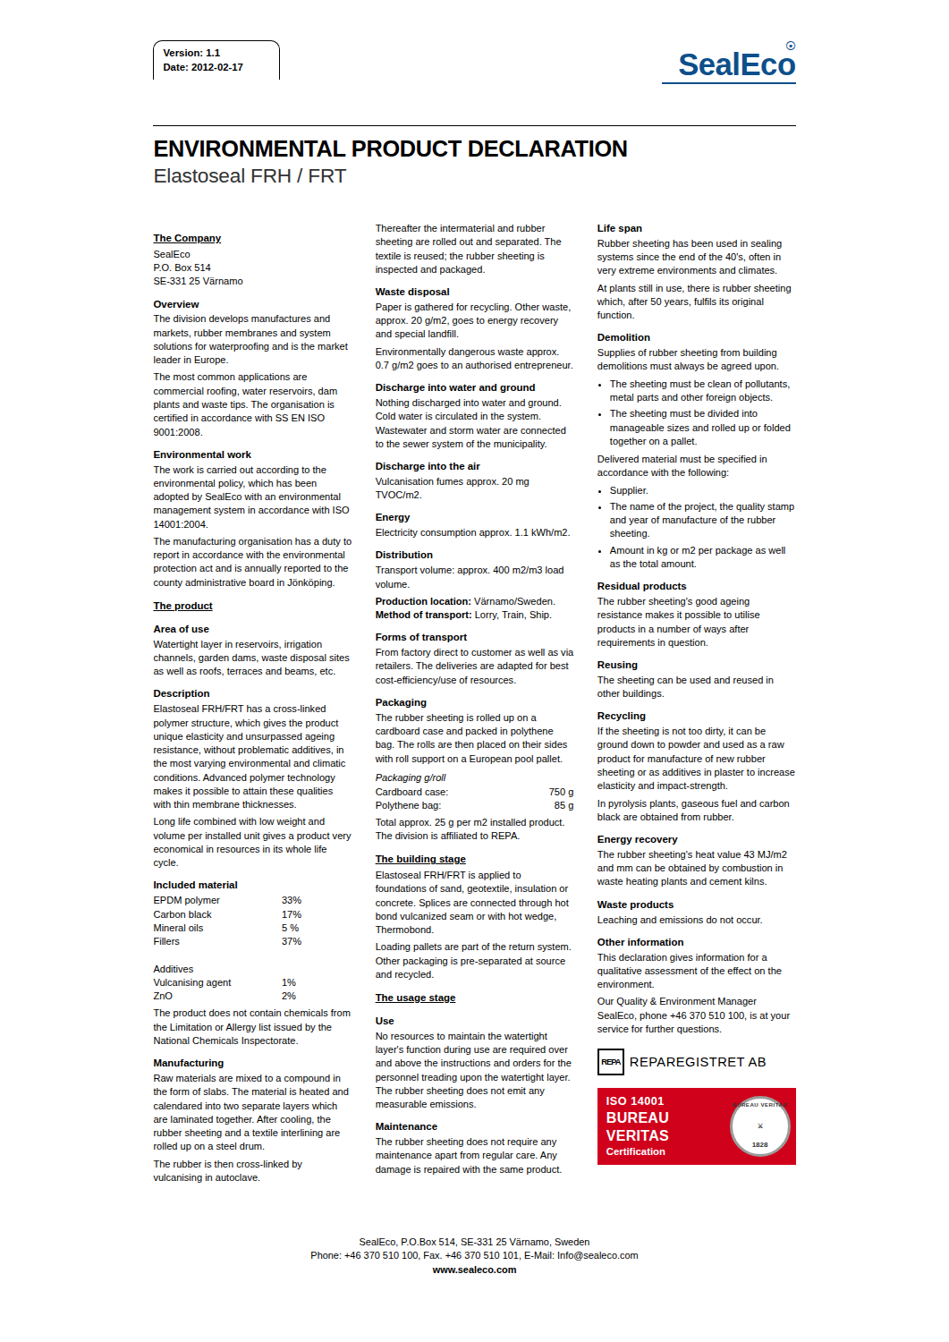Version: 1.1
Date: 2012-02-17
⦿
Seal Eco
ENVIRONMENTAL PRODUCT DECLARATION
Elastoseal FRH / FRT
The Company
SealEco
P.O. Box 514
SE-331 25 Värnamo
Overview
The division develops manufactures and markets, rubber membranes and system solutions for waterproofing and is the market leader in Europe.
The most common applications are commercial roofing, water reservoirs, dam plants and waste tips. The organisation is certified in accordance with SS EN ISO 9001:2008.
Environmental work
The work is carried out according to the environmental policy, which has been adopted by SealEco with an environmental management system in accordance with ISO 14001:2004.
The manufacturing organisation has a duty to report in accordance with the environmental protection act and is annually reported to the county administrative board in Jönköping.
The product
Area of use
Watertight layer in reservoirs, irrigation channels, garden dams, waste disposal sites as well as roofs, terraces and beams, etc.
Description
Elastoseal FRH/FRT has a cross-linked polymer structure, which gives the product unique elasticity and unsurpassed ageing resistance, without problematic additives, in the most varying environmental and climatic conditions. Advanced polymer technology makes it possible to attain these qualities with thin membrane thicknesses.
Long life combined with low weight and volume per installed unit gives a product very economical in resources in its whole life cycle.
Included material
| EPDM polymer | 33% |
| Carbon black | 17% |
| Mineral oils | 5 % |
| Fillers | 37% |
| Additives | |
| Vulcanising agent | 1% |
| ZnO | 2% |
The product does not contain chemicals from the Limitation or Allergy list issued by the National Chemicals Inspectorate.
Manufacturing
Raw materials are mixed to a compound in the form of slabs. The material is heated and calendared into two separate layers which are laminated together. After cooling, the rubber sheeting and a textile interlining are rolled up on a steel drum.
The rubber is then cross-linked by vulcanising in autoclave.
Thereafter the intermaterial and rubber sheeting are rolled out and separated. The textile is reused; the rubber sheeting is inspected and packaged.
Waste disposal
Paper is gathered for recycling. Other waste, approx. 20 g/m2, goes to energy recovery and special landfill.
Environmentally dangerous waste approx. 0.7 g/m2 goes to an authorised entrepreneur.
Discharge into water and ground
Nothing discharged into water and ground. Cold water is circulated in the system. Wastewater and storm water are connected to the sewer system of the municipality.
Discharge into the air
Vulcanisation fumes approx. 20 mg TVOC/m2.
Energy
Electricity consumption approx. 1.1 kWh/m2.
Distribution
Transport volume: approx. 400 m2/m3 load volume.
Production location: Värnamo/Sweden.
Method of transport: Lorry, Train, Ship.
Forms of transport
From factory direct to customer as well as via retailers. The deliveries are adapted for best cost-efficiency/use of resources.
Packaging
The rubber sheeting is rolled up on a cardboard case and packed in polythene bag. The rolls are then placed on their sides with roll support on a European pool pallet.
Packaging g/roll
| Cardboard case: | 750 g |
| Polythene bag: | 85 g |
Total approx. 25 g per m2 installed product. The division is affiliated to REPA.
The building stage
Elastoseal FRH/FRT is applied to foundations of sand, geotextile, insulation or concrete. Splices are connected through hot bond vulcanized seam or with hot wedge, Thermobond.
Loading pallets are part of the return system. Other packaging is pre-separated at source and recycled.
The usage stage
Use
No resources to maintain the watertight layer's function during use are required over and above the instructions and orders for the personnel treading upon the watertight layer. The rubber sheeting does not emit any measurable emissions.
Maintenance
The rubber sheeting does not require any maintenance apart from regular care. Any damage is repaired with the same product.
Life span
Rubber sheeting has been used in sealing systems since the end of the 40's, often in very extreme environments and climates.
At plants still in use, there is rubber sheeting which, after 50 years, fulfils its original function.
Demolition
Supplies of rubber sheeting from building demolitions must always be agreed upon.
The sheeting must be clean of pollutants, metal parts and other foreign objects.
The sheeting must be divided into manageable sizes and rolled up or folded together on a pallet.
Delivered material must be specified in accordance with the following:
Supplier.
The name of the project, the quality stamp and year of manufacture of the rubber sheeting.
Amount in kg or m2 per package as well as the total amount.
Residual products
The rubber sheeting's good ageing resistance makes it possible to utilise products in a number of ways after requirements in question.
Reusing
The sheeting can be used and reused in other buildings.
Recycling
If the sheeting is not too dirty, it can be ground down to powder and used as a raw product for manufacture of new rubber sheeting or as additives in plaster to increase elasticity and impact-strength.
In pyrolysis plants, gaseous fuel and carbon black are obtained from rubber.
Energy recovery
The rubber sheeting's heat value 43 MJ/m2 and mm can be obtained by combustion in waste heating plants and cement kilns.
Waste products
Leaching and emissions do not occur.
Other information
This declaration gives information for a qualitative assessment of the effect on the environment.
Our Quality & Environment Manager SealEco, phone +46 370 510 100, is at your service for further questions.
REPA
REPAREGISTRET AB
ISO 14001
BUREAU VERITAS
Certification
BUREAU VERITAS ⚔ 1828
SealEco, P.O.Box 514, SE-331 25 Värnamo, Sweden
Phone: +46 370 510 100, Fax. +46 370 510 101, E-Mail: Info@sealeco.com
www.sealeco.com